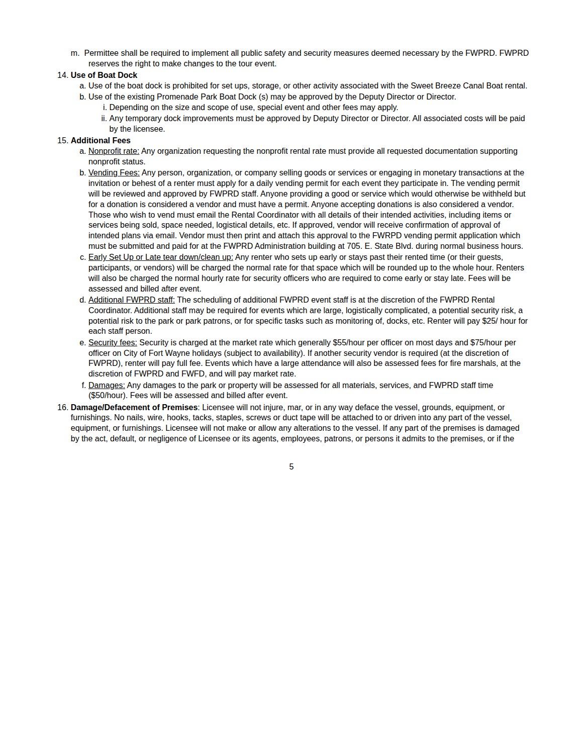m. Permittee shall be required to implement all public safety and security measures deemed necessary by the FWPRD. FWPRD reserves the right to make changes to the tour event.
Use of Boat Dock
Use of the boat dock is prohibited for set ups, storage, or other activity associated with the Sweet Breeze Canal Boat rental.
Use of the existing Promenade Park Boat Dock (s) may be approved by the Deputy Director or Director.
Depending on the size and scope of use, special event and other fees may apply.
Any temporary dock improvements must be approved by Deputy Director or Director. All associated costs will be paid by the licensee.
Additional Fees
Nonprofit rate: Any organization requesting the nonprofit rental rate must provide all requested documentation supporting nonprofit status.
Vending Fees: Any person, organization, or company selling goods or services or engaging in monetary transactions at the invitation or behest of a renter must apply for a daily vending permit for each event they participate in. The vending permit will be reviewed and approved by FWPRD staff. Anyone providing a good or service which would otherwise be withheld but for a donation is considered a vendor and must have a permit. Anyone accepting donations is also considered a vendor. Those who wish to vend must email the Rental Coordinator with all details of their intended activities, including items or services being sold, space needed, logistical details, etc. If approved, vendor will receive confirmation of approval of intended plans via email. Vendor must then print and attach this approval to the FWRPD vending permit application which must be submitted and paid for at the FWPRD Administration building at 705. E. State Blvd. during normal business hours.
Early Set Up or Late tear down/clean up: Any renter who sets up early or stays past their rented time (or their guests, participants, or vendors) will be charged the normal rate for that space which will be rounded up to the whole hour. Renters will also be charged the normal hourly rate for security officers who are required to come early or stay late. Fees will be assessed and billed after event.
Additional FWPRD staff: The scheduling of additional FWPRD event staff is at the discretion of the FWPRD Rental Coordinator. Additional staff may be required for events which are large, logistically complicated, a potential security risk, a potential risk to the park or park patrons, or for specific tasks such as monitoring of, docks, etc. Renter will pay $25/ hour for each staff person.
Security fees: Security is charged at the market rate which generally $55/hour per officer on most days and $75/hour per officer on City of Fort Wayne holidays (subject to availability). If another security vendor is required (at the discretion of FWPRD), renter will pay full fee. Events which have a large attendance will also be assessed fees for fire marshals, at the discretion of FWPRD and FWFD, and will pay market rate.
Damages: Any damages to the park or property will be assessed for all materials, services, and FWPRD staff time ($50/hour). Fees will be assessed and billed after event.
Damage/Defacement of Premises: Licensee will not injure, mar, or in any way deface the vessel, grounds, equipment, or furnishings. No nails, wire, hooks, tacks, staples, screws or duct tape will be attached to or driven into any part of the vessel, equipment, or furnishings. Licensee will not make or allow any alterations to the vessel. If any part of the premises is damaged by the act, default, or negligence of Licensee or its agents, employees, patrons, or persons it admits to the premises, or if the
5